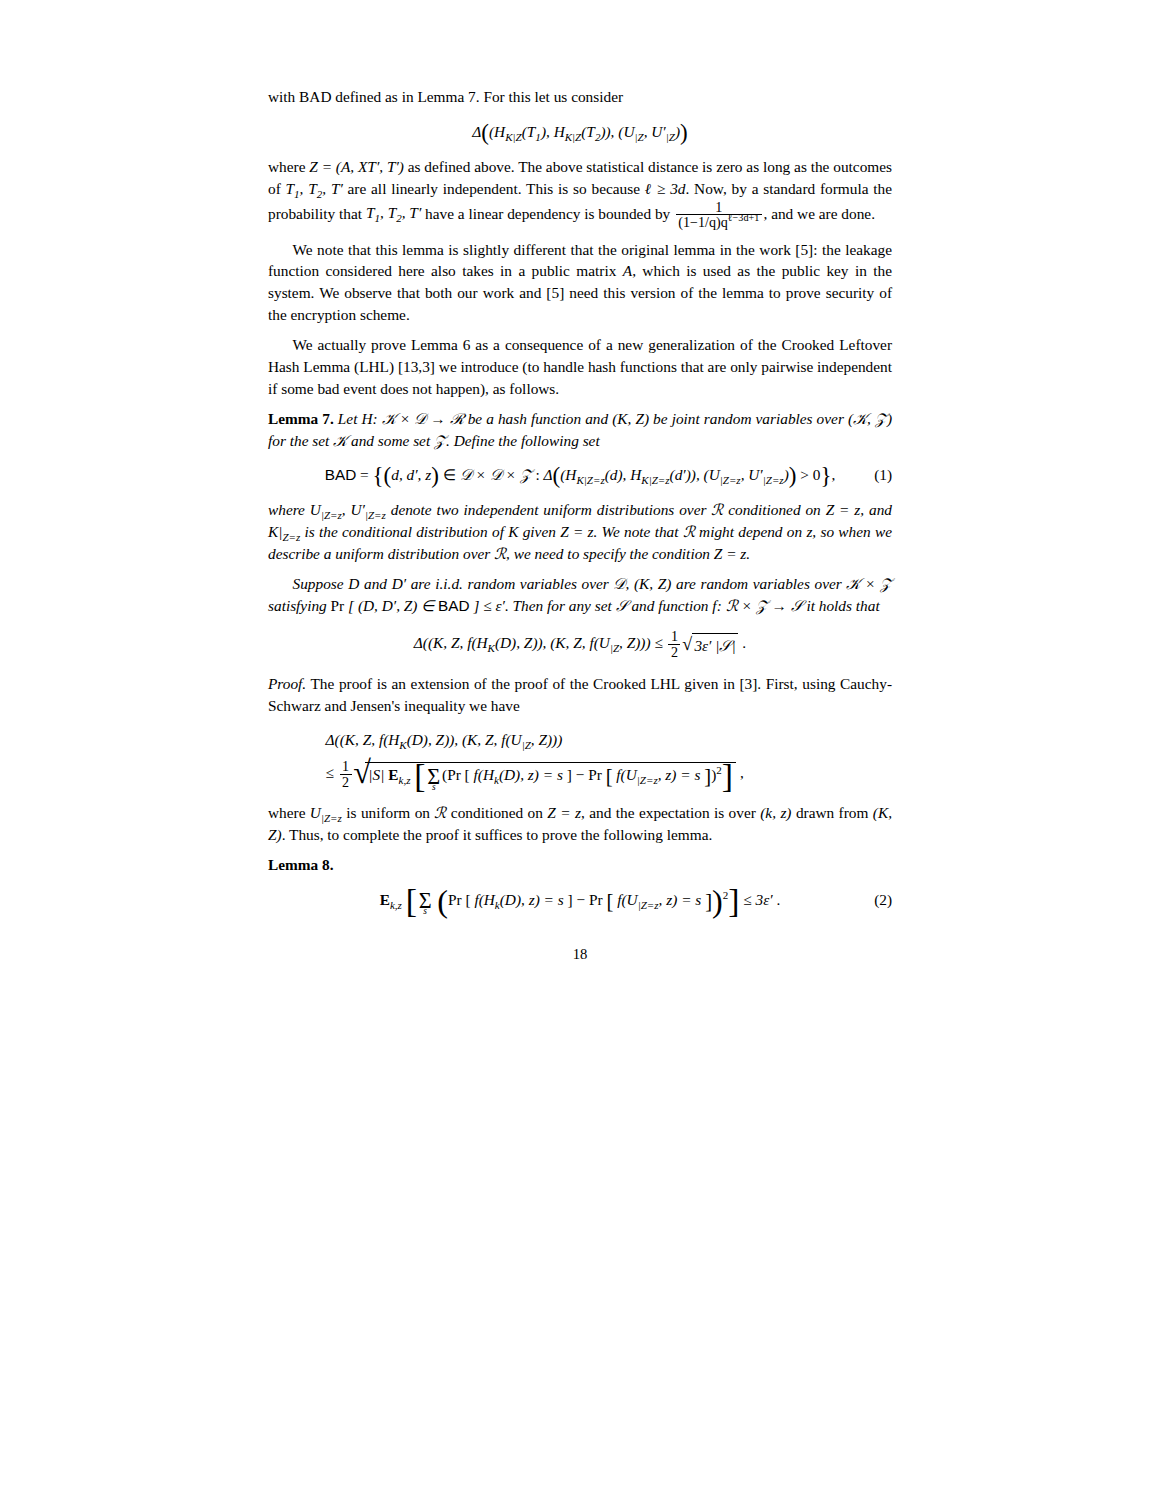with BAD defined as in Lemma 7. For this let us consider
Δ((HK|Z(T1), HK|Z(T2)), (U|Z, U′|Z))
where Z = (A, XT′, T′) as defined above. The above statistical distance is zero as long as the outcomes of T1, T2, T′ are all linearly independent. This is so because ℓ ≥ 3d. Now, by a standard formula the probability that T1, T2, T′ have a linear dependency is bounded by 1(1−1/q)qℓ−3d+1, and we are done.
We note that this lemma is slightly different that the original lemma in the work [5]: the leakage function considered here also takes in a public matrix A, which is used as the public key in the system. We observe that both our work and [5] need this version of the lemma to prove security of the encryption scheme.
We actually prove Lemma 6 as a consequence of a new generalization of the Crooked Leftover Hash Lemma (LHL) [13,3] we introduce (to handle hash functions that are only pairwise independent if some bad event does not happen), as follows.
Lemma 7. Let H: 𝒦 × 𝒟 → ℛ be a hash function and (K, Z) be joint random variables over (𝒦, 𝒵) for the set 𝒦 and some set 𝒵. Define the following set
BAD = {(d, d′, z) ∈ 𝒟 × 𝒟 × 𝒵 : Δ((HK|Z=z(d), HK|Z=z(d′)), (U|Z=z, U′|Z=z)) > 0}, (1)
where U|Z=z, U′|Z=z denote two independent uniform distributions over ℛ conditioned on Z = z, and K|Z=z is the conditional distribution of K given Z = z. We note that ℛ might depend on z, so when we describe a uniform distribution over ℛ, we need to specify the condition Z = z.
Suppose D and D′ are i.i.d. random variables over 𝒟, (K, Z) are random variables over 𝒦 × 𝒵 satisfying Pr [ (D, D′, Z) ∈ BAD ] ≤ ε′. Then for any set 𝒮 and function f: ℛ × 𝒵 → 𝒮 it holds that
Δ((K, Z, f(HK(D), Z)), (K, Z, f(U|Z, Z))) ≤ 123ε′ |𝒮| .
Proof. The proof is an extension of the proof of the Crooked LHL given in [3]. First, using Cauchy-Schwarz and Jensen's inequality we have
Δ((K, Z, f(HK(D), Z)), (K, Z, f(U|Z, Z)))
≤ 12|S| Ek,z [Σs(Pr [ f(Hk(D), z) = s ] − Pr [ f(U|Z=z, z) = s ])2] ,
where U|Z=z is uniform on ℛ conditioned on Z = z, and the expectation is over (k, z) drawn from (K, Z). Thus, to complete the proof it suffices to prove the following lemma.
Lemma 8.
Ek,z [Σs (Pr [ f(Hk(D), z) = s ] − Pr [ f(U|Z=z, z) = s ])2] ≤ 3ε′ . (2)
18